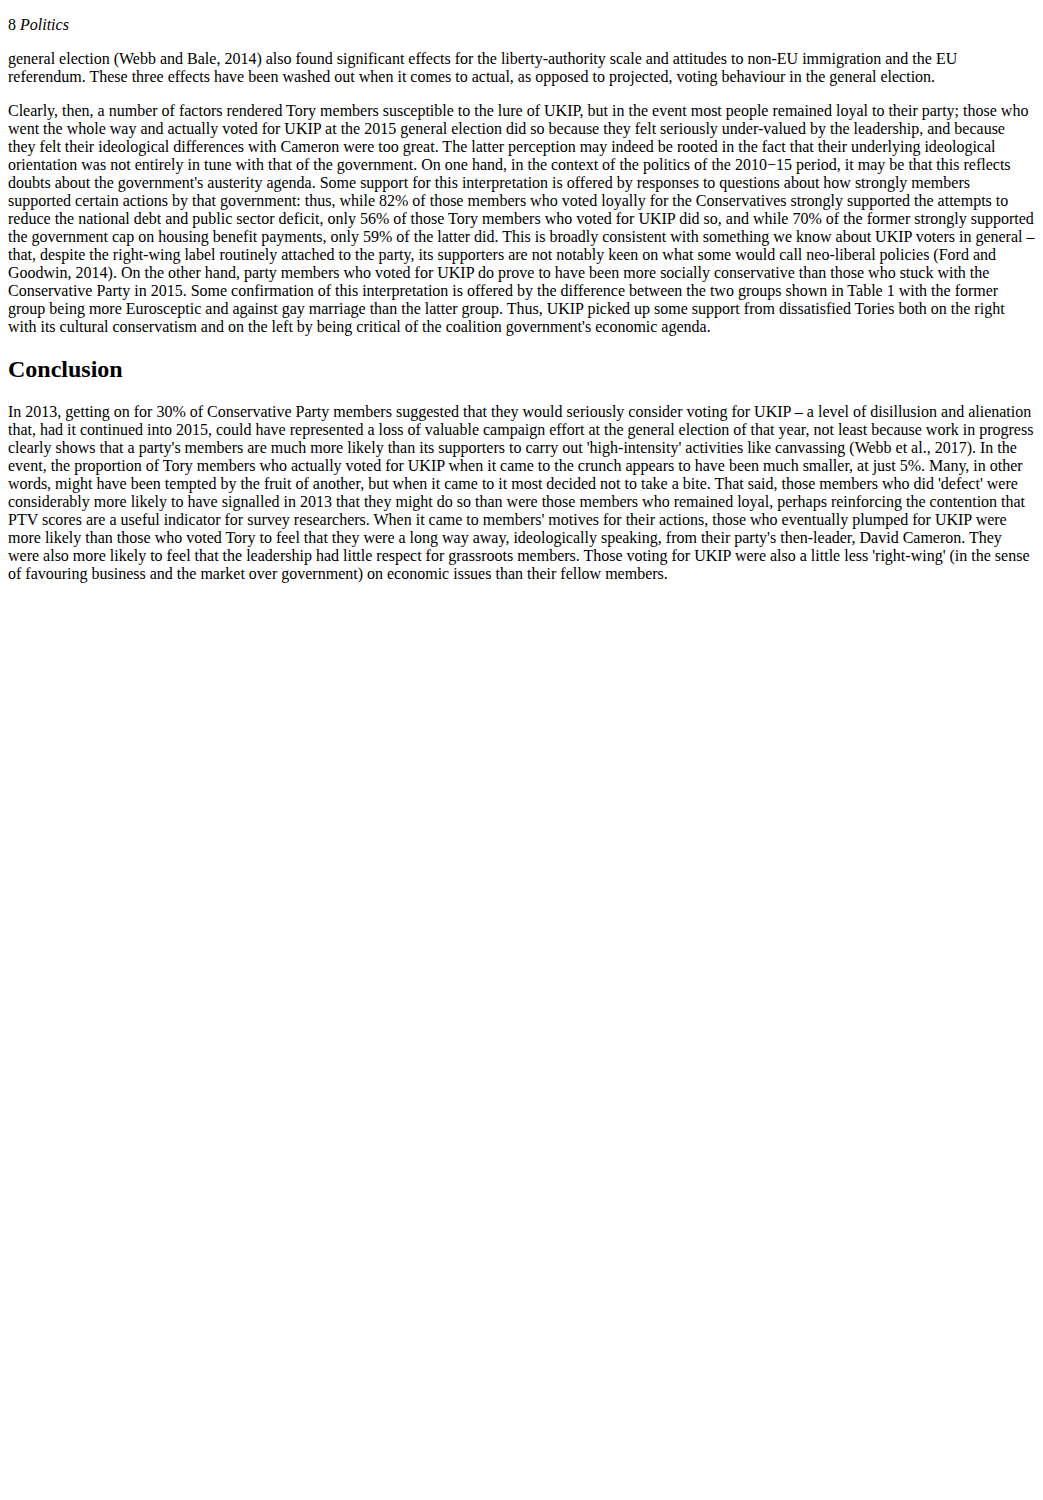8 Politics
general election (Webb and Bale, 2014) also found significant effects for the liberty-authority scale and attitudes to non-EU immigration and the EU referendum. These three effects have been washed out when it comes to actual, as opposed to projected, voting behaviour in the general election.
Clearly, then, a number of factors rendered Tory members susceptible to the lure of UKIP, but in the event most people remained loyal to their party; those who went the whole way and actually voted for UKIP at the 2015 general election did so because they felt seriously under-valued by the leadership, and because they felt their ideological differences with Cameron were too great. The latter perception may indeed be rooted in the fact that their underlying ideological orientation was not entirely in tune with that of the government. On one hand, in the context of the politics of the 2010−15 period, it may be that this reflects doubts about the government's austerity agenda. Some support for this interpretation is offered by responses to questions about how strongly members supported certain actions by that government: thus, while 82% of those members who voted loyally for the Conservatives strongly supported the attempts to reduce the national debt and public sector deficit, only 56% of those Tory members who voted for UKIP did so, and while 70% of the former strongly supported the government cap on housing benefit payments, only 59% of the latter did. This is broadly consistent with something we know about UKIP voters in general – that, despite the right-wing label routinely attached to the party, its supporters are not notably keen on what some would call neo-liberal policies (Ford and Goodwin, 2014). On the other hand, party members who voted for UKIP do prove to have been more socially conservative than those who stuck with the Conservative Party in 2015. Some confirmation of this interpretation is offered by the difference between the two groups shown in Table 1 with the former group being more Eurosceptic and against gay marriage than the latter group. Thus, UKIP picked up some support from dissatisfied Tories both on the right with its cultural conservatism and on the left by being critical of the coalition government's economic agenda.
Conclusion
In 2013, getting on for 30% of Conservative Party members suggested that they would seriously consider voting for UKIP – a level of disillusion and alienation that, had it continued into 2015, could have represented a loss of valuable campaign effort at the general election of that year, not least because work in progress clearly shows that a party's members are much more likely than its supporters to carry out 'high-intensity' activities like canvassing (Webb et al., 2017). In the event, the proportion of Tory members who actually voted for UKIP when it came to the crunch appears to have been much smaller, at just 5%. Many, in other words, might have been tempted by the fruit of another, but when it came to it most decided not to take a bite. That said, those members who did 'defect' were considerably more likely to have signalled in 2013 that they might do so than were those members who remained loyal, perhaps reinforcing the contention that PTV scores are a useful indicator for survey researchers. When it came to members' motives for their actions, those who eventually plumped for UKIP were more likely than those who voted Tory to feel that they were a long way away, ideologically speaking, from their party's then-leader, David Cameron. They were also more likely to feel that the leadership had little respect for grassroots members. Those voting for UKIP were also a little less 'right-wing' (in the sense of favouring business and the market over government) on economic issues than their fellow members.